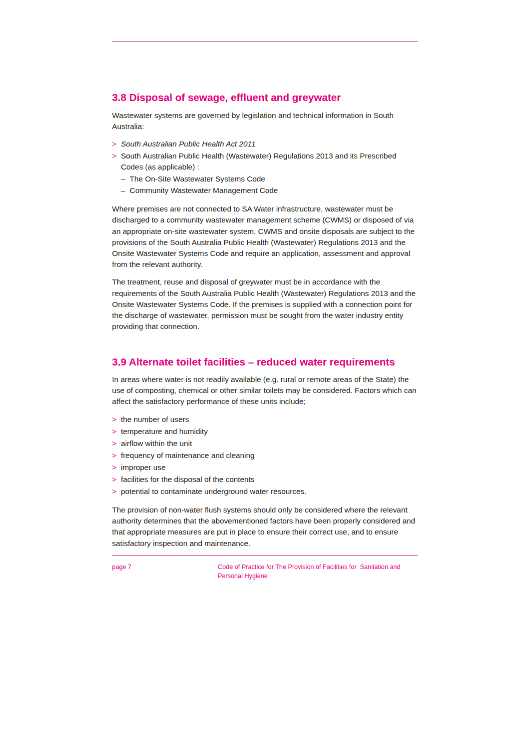3.8 Disposal of sewage, effluent and greywater
Wastewater systems are governed by legislation and technical information in South Australia:
South Australian Public Health Act 2011
South Australian Public Health (Wastewater) Regulations 2013 and its Prescribed Codes (as applicable) :
The On-Site Wastewater Systems Code
Community Wastewater Management Code
Where premises are not connected to SA Water infrastructure, wastewater must be discharged to a community wastewater management scheme (CWMS) or disposed of via an appropriate on-site wastewater system. CWMS and onsite disposals are subject to the provisions of the South Australia Public Health (Wastewater) Regulations 2013 and the Onsite Wastewater Systems Code and require an application, assessment and approval from the relevant authority.
The treatment, reuse and disposal of greywater must be in accordance with the requirements of the South Australia Public Health (Wastewater) Regulations 2013 and the Onsite Wastewater Systems Code. If the premises is supplied with a connection point for the discharge of wastewater, permission must be sought from the water industry entity providing that connection.
3.9 Alternate toilet facilities – reduced water requirements
In areas where water is not readily available (e.g. rural or remote areas of the State) the use of composting, chemical or other similar toilets may be considered. Factors which can affect the satisfactory performance of these units include;
the number of users
temperature and humidity
airflow within the unit
frequency of maintenance and cleaning
improper use
facilities for the disposal of the contents
potential to contaminate underground water resources.
The provision of non-water flush systems should only be considered where the relevant authority determines that the abovementioned factors have been properly considered and that appropriate measures are put in place to ensure their correct use, and to ensure satisfactory inspection and maintenance.
page 7
Code of Practice for The Provision of Facilities for Sanitation and Personal Hygiene